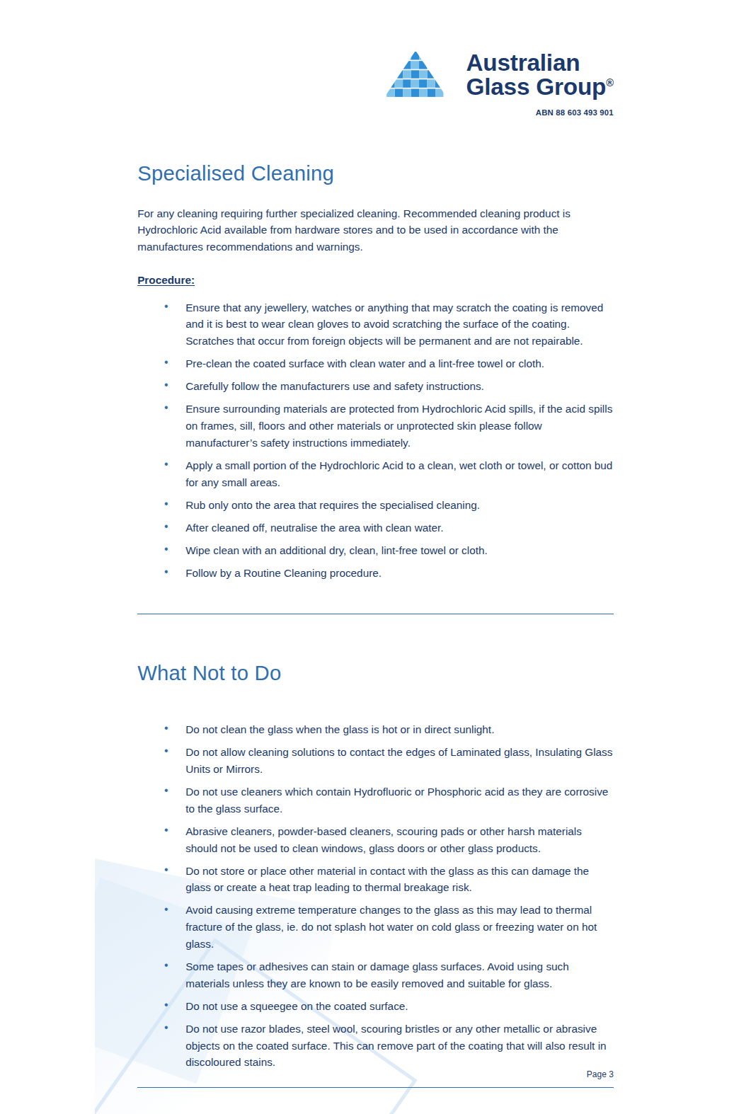Australian Glass Group®
ABN 88 603 493 901
Specialised Cleaning
For any cleaning requiring further specialized cleaning. Recommended cleaning product is Hydrochloric Acid available from hardware stores and to be used in accordance with the manufactures recommendations and warnings.
Procedure:
Ensure that any jewellery, watches or anything that may scratch the coating is removed and it is best to wear clean gloves to avoid scratching the surface of the coating. Scratches that occur from foreign objects will be permanent and are not repairable.
Pre-clean the coated surface with clean water and a lint-free towel or cloth.
Carefully follow the manufacturers use and safety instructions.
Ensure surrounding materials are protected from Hydrochloric Acid spills, if the acid spills on frames, sill, floors and other materials or unprotected skin please follow manufacturer’s safety instructions immediately.
Apply a small portion of the Hydrochloric Acid to a clean, wet cloth or towel, or cotton bud for any small areas.
Rub only onto the area that requires the specialised cleaning.
After cleaned off, neutralise the area with clean water.
Wipe clean with an additional dry, clean, lint-free towel or cloth.
Follow by a Routine Cleaning procedure.
What Not to Do
Do not clean the glass when the glass is hot or in direct sunlight.
Do not allow cleaning solutions to contact the edges of Laminated glass, Insulating Glass Units or Mirrors.
Do not use cleaners which contain Hydrofluoric or Phosphoric acid as they are corrosive to the glass surface.
Abrasive cleaners, powder-based cleaners, scouring pads or other harsh materials should not be used to clean windows, glass doors or other glass products.
Do not store or place other material in contact with the glass as this can damage the glass or create a heat trap leading to thermal breakage risk.
Avoid causing extreme temperature changes to the glass as this may lead to thermal fracture of the glass, ie. do not splash hot water on cold glass or freezing water on hot glass.
Some tapes or adhesives can stain or damage glass surfaces. Avoid using such materials unless they are known to be easily removed and suitable for glass.
Do not use a squeegee on the coated surface.
Do not use razor blades, steel wool, scouring bristles or any other metallic or abrasive objects on the coated surface. This can remove part of the coating that will also result in discoloured stains.
Page 3